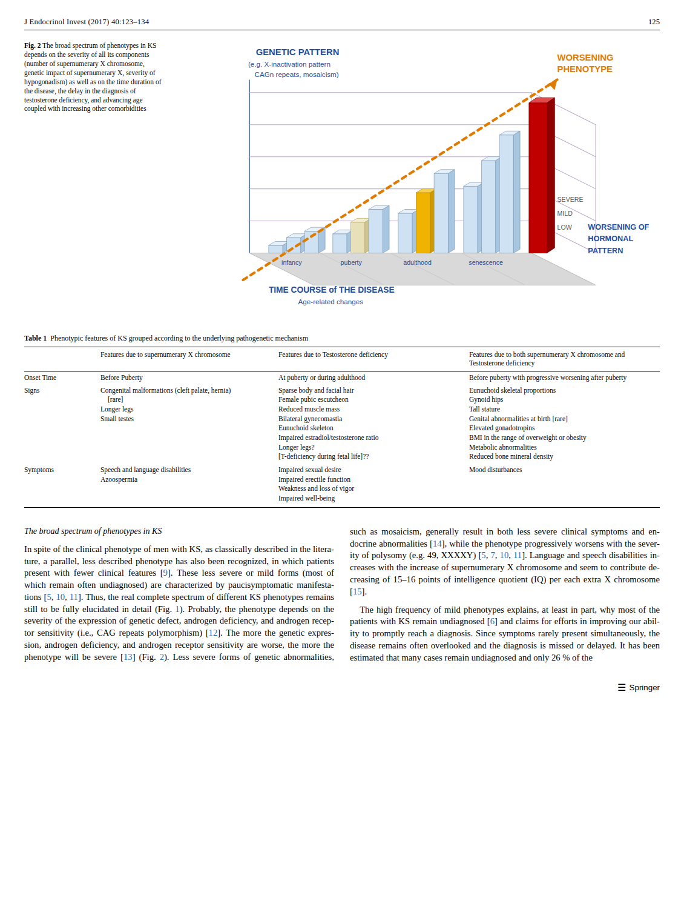J Endocrinol Invest (2017) 40:123–134
125
Fig. 2 The broad spectrum of phenotypes in KS depends on the severity of all its components (number of supernumerary X chromosome, genetic impact of supernumerary X, severity of hypogonadism) as well as on the time duration of the disease, the delay in the diagnosis of testosterone deficiency, and advancing age coupled with increasing other comorbidities
GENETIC PATTERN (e.g. X-inactivation pattern CAGn repeats, mosaicism) WORSENING PHENOTYPE infancy puberty adulthood senescence TIME COURSE of THE DISEASE Age-related changes SEVERE MILD LOW WORSENING OF HORMONAL PATTERN
Table 1 Phenotypic features of KS grouped according to the underlying pathogenetic mechanism
| | Features due to supernumerary X chromosome | Features due to Testosterone deficiency | Features due to both supernumerary X chromosome and Testosterone deficiency |
| --- | --- | --- | --- |
| Onset Time | Before Puberty | At puberty or during adulthood | Before puberty with progressive worsening after puberty |
| Signs | Congenital malformations (cleft palate, hernia) [rare] Longer legs Small testes | Sparse body and facial hair Female pubic escutcheon Reduced muscle mass Bilateral gynecomastia Eunuchoid skeleton Impaired estradiol/testosterone ratio Longer legs? [T-deficiency during fetal life]?? | Eunuchoid skeletal proportions Gynoid hips Tall stature Genital abnormalities at birth [rare] Elevated gonadotropins BMI in the range of overweight or obesity Metabolic abnormalities Reduced bone mineral density |
| Symptoms | Speech and language disabilities Azoospermia | Impaired sexual desire Impaired erectile function Weakness and loss of vigor Impaired well-being | Mood disturbances |
The broad spectrum of phenotypes in KS
In spite of the clinical phenotype of men with KS, as classically described in the literature, a parallel, less described phenotype has also been recognized, in which patients present with fewer clinical features [9]. These less severe or mild forms (most of which remain often undiagnosed) are characterized by paucisymptomatic manifestations [5, 10, 11]. Thus, the real complete spectrum of different KS phenotypes remains still to be fully elucidated in detail (Fig. 1). Probably, the phenotype depends on the severity of the expression of genetic defect, androgen deficiency, and androgen receptor sensitivity (i.e., CAG repeats polymorphism) [12]. The more the genetic expression, androgen deficiency, and androgen receptor sensitivity are worse, the more the phenotype will be severe [13] (Fig. 2). Less severe forms of genetic abnormalities, such as mosaicism, generally result in both less severe clinical symptoms and endocrine abnormalities [14], while the phenotype progressively worsens with the severity of polysomy (e.g. 49, XXXXY) [5, 7, 10, 11]. Language and speech disabilities increases with the increase of supernumerary X chromosome and seem to contribute decreasing of 15–16 points of intelligence quotient (IQ) per each extra X chromosome [15].
The high frequency of mild phenotypes explains, at least in part, why most of the patients with KS remain undiagnosed [6] and claims for efforts in improving our ability to promptly reach a diagnosis. Since symptoms rarely present simultaneously, the disease remains often overlooked and the diagnosis is missed or delayed. It has been estimated that many cases remain undiagnosed and only 26 % of the
☰ Springer